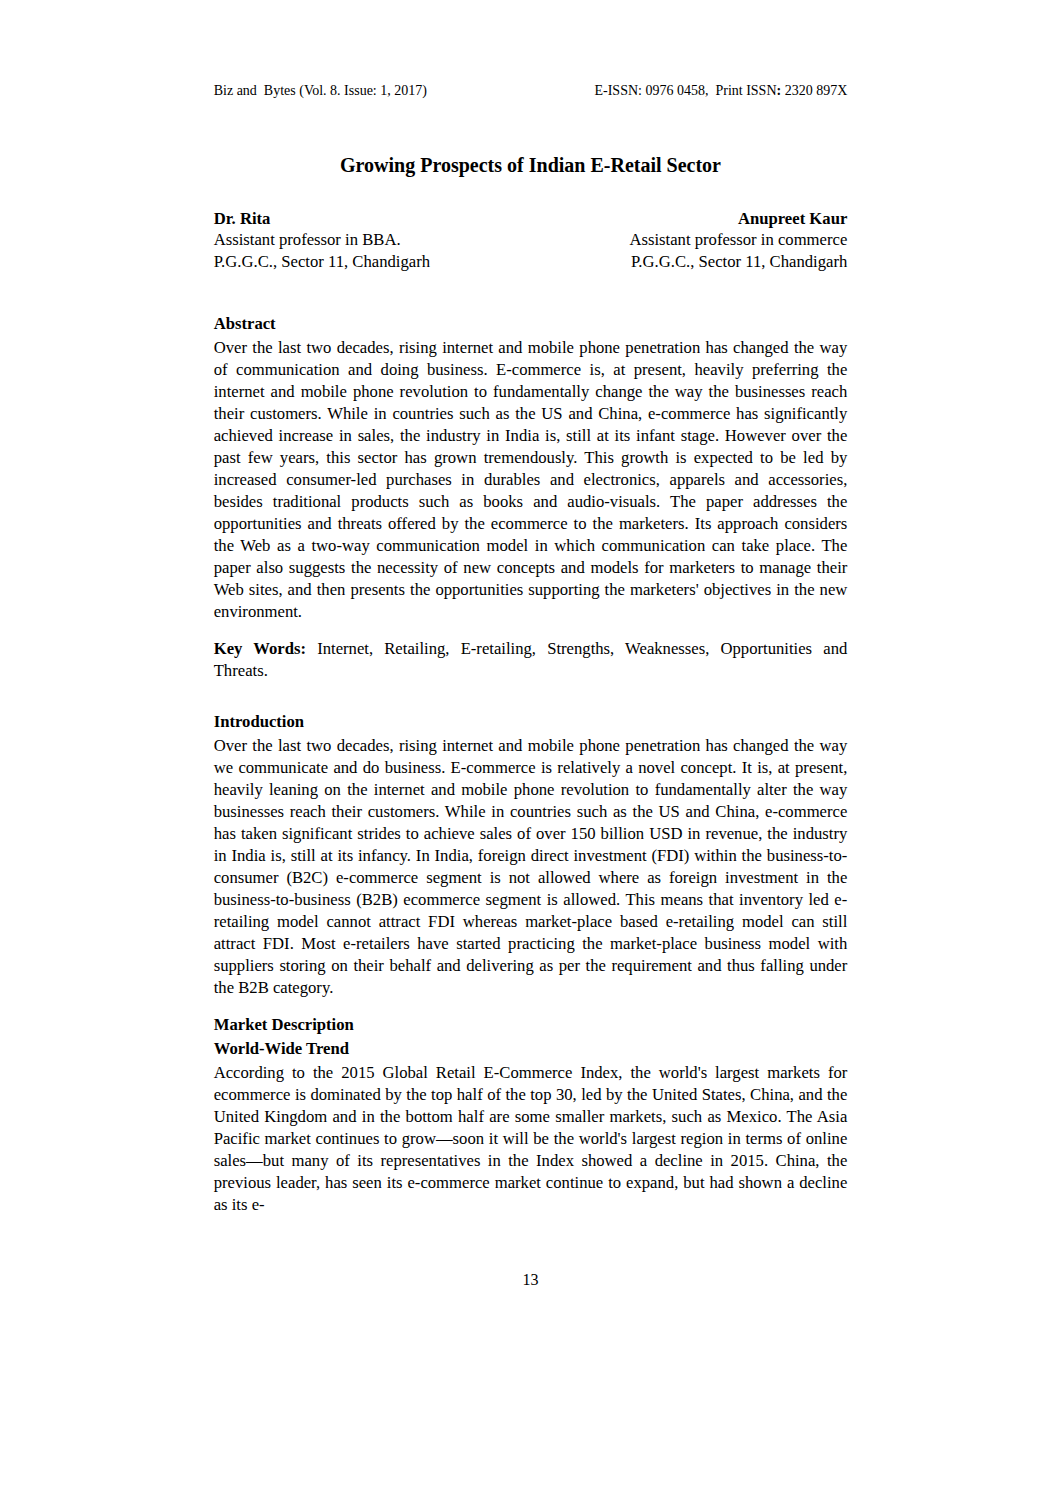Biz and Bytes (Vol. 8. Issue: 1, 2017) E-ISSN: 0976 0458, Print ISSN: 2320 897X
Growing Prospects of Indian E-Retail Sector
Dr. Rita
Assistant professor in BBA.
P.G.G.C., Sector 11, Chandigarh
Anupreet Kaur
Assistant professor in commerce
P.G.G.C., Sector 11, Chandigarh
Abstract
Over the last two decades, rising internet and mobile phone penetration has changed the way of communication and doing business. E-commerce is, at present, heavily preferring the internet and mobile phone revolution to fundamentally change the way the businesses reach their customers. While in countries such as the US and China, e-commerce has significantly achieved increase in sales, the industry in India is, still at its infant stage. However over the past few years, this sector has grown tremendously. This growth is expected to be led by increased consumer-led purchases in durables and electronics, apparels and accessories, besides traditional products such as books and audio-visuals. The paper addresses the opportunities and threats offered by the ecommerce to the marketers. Its approach considers the Web as a two-way communication model in which communication can take place. The paper also suggests the necessity of new concepts and models for marketers to manage their Web sites, and then presents the opportunities supporting the marketers' objectives in the new environment.
Key Words: Internet, Retailing, E-retailing, Strengths, Weaknesses, Opportunities and Threats.
Introduction
Over the last two decades, rising internet and mobile phone penetration has changed the way we communicate and do business. E-commerce is relatively a novel concept. It is, at present, heavily leaning on the internet and mobile phone revolution to fundamentally alter the way businesses reach their customers. While in countries such as the US and China, e-commerce has taken significant strides to achieve sales of over 150 billion USD in revenue, the industry in India is, still at its infancy. In India, foreign direct investment (FDI) within the business-to-consumer (B2C) e-commerce segment is not allowed where as foreign investment in the business-to-business (B2B) ecommerce segment is allowed. This means that inventory led e-retailing model cannot attract FDI whereas market-place based e-retailing model can still attract FDI. Most e-retailers have started practicing the market-place business model with suppliers storing on their behalf and delivering as per the requirement and thus falling under the B2B category.
Market Description
World-Wide Trend
According to the 2015 Global Retail E-Commerce Index, the world's largest markets for ecommerce is dominated by the top half of the top 30, led by the United States, China, and the United Kingdom and in the bottom half are some smaller markets, such as Mexico. The Asia Pacific market continues to grow—soon it will be the world's largest region in terms of online sales—but many of its representatives in the Index showed a decline in 2015. China, the previous leader, has seen its e-commerce market continue to expand, but had shown a decline as its e-
13